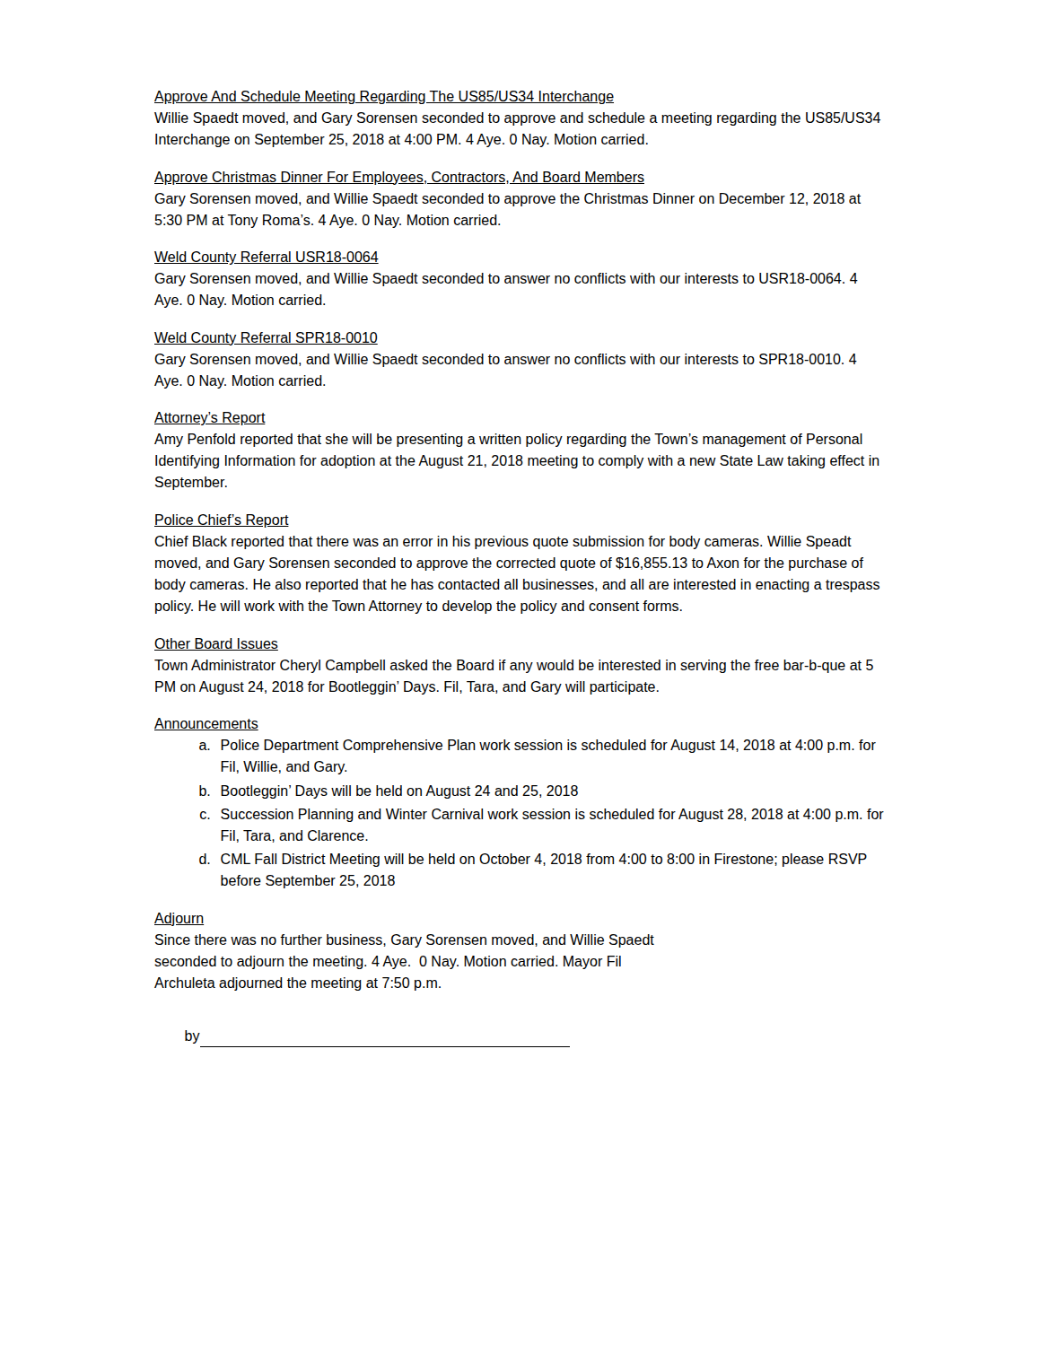Approve And Schedule Meeting Regarding The US85/US34 Interchange
Willie Spaedt moved, and Gary Sorensen seconded to approve and schedule a meeting regarding the US85/US34 Interchange on September 25, 2018 at 4:00 PM. 4 Aye. 0 Nay. Motion carried.
Approve Christmas Dinner For Employees, Contractors, And Board Members
Gary Sorensen moved, and Willie Spaedt seconded to approve the Christmas Dinner on December 12, 2018 at 5:30 PM at Tony Roma’s. 4 Aye. 0 Nay. Motion carried.
Weld County Referral USR18-0064
Gary Sorensen moved, and Willie Spaedt seconded to answer no conflicts with our interests to USR18-0064. 4 Aye. 0 Nay. Motion carried.
Weld County Referral SPR18-0010
Gary Sorensen moved, and Willie Spaedt seconded to answer no conflicts with our interests to SPR18-0010. 4 Aye. 0 Nay. Motion carried.
Attorney’s Report
Amy Penfold reported that she will be presenting a written policy regarding the Town’s management of Personal Identifying Information for adoption at the August 21, 2018 meeting to comply with a new State Law taking effect in September.
Police Chief’s Report
Chief Black reported that there was an error in his previous quote submission for body cameras. Willie Speadt moved, and Gary Sorensen seconded to approve the corrected quote of $16,855.13 to Axon for the purchase of body cameras. He also reported that he has contacted all businesses, and all are interested in enacting a trespass policy. He will work with the Town Attorney to develop the policy and consent forms.
Other Board Issues
Town Administrator Cheryl Campbell asked the Board if any would be interested in serving the free bar-b-que at 5 PM on August 24, 2018 for Bootleggin’ Days. Fil, Tara, and Gary will participate.
Announcements
Police Department Comprehensive Plan work session is scheduled for August 14, 2018 at 4:00 p.m. for Fil, Willie, and Gary.
Bootleggin’ Days will be held on August 24 and 25, 2018
Succession Planning and Winter Carnival work session is scheduled for August 28, 2018 at 4:00 p.m. for Fil, Tara, and Clarence.
CML Fall District Meeting will be held on October 4, 2018 from 4:00 to 8:00 in Firestone; please RSVP before September 25, 2018
Adjourn
Since there was no further business, Gary Sorensen moved, and Willie Spaedt seconded to adjourn the meeting. 4 Aye. 0 Nay. Motion carried. Mayor Fil Archuleta adjourned the meeting at 7:50 p.m.
by